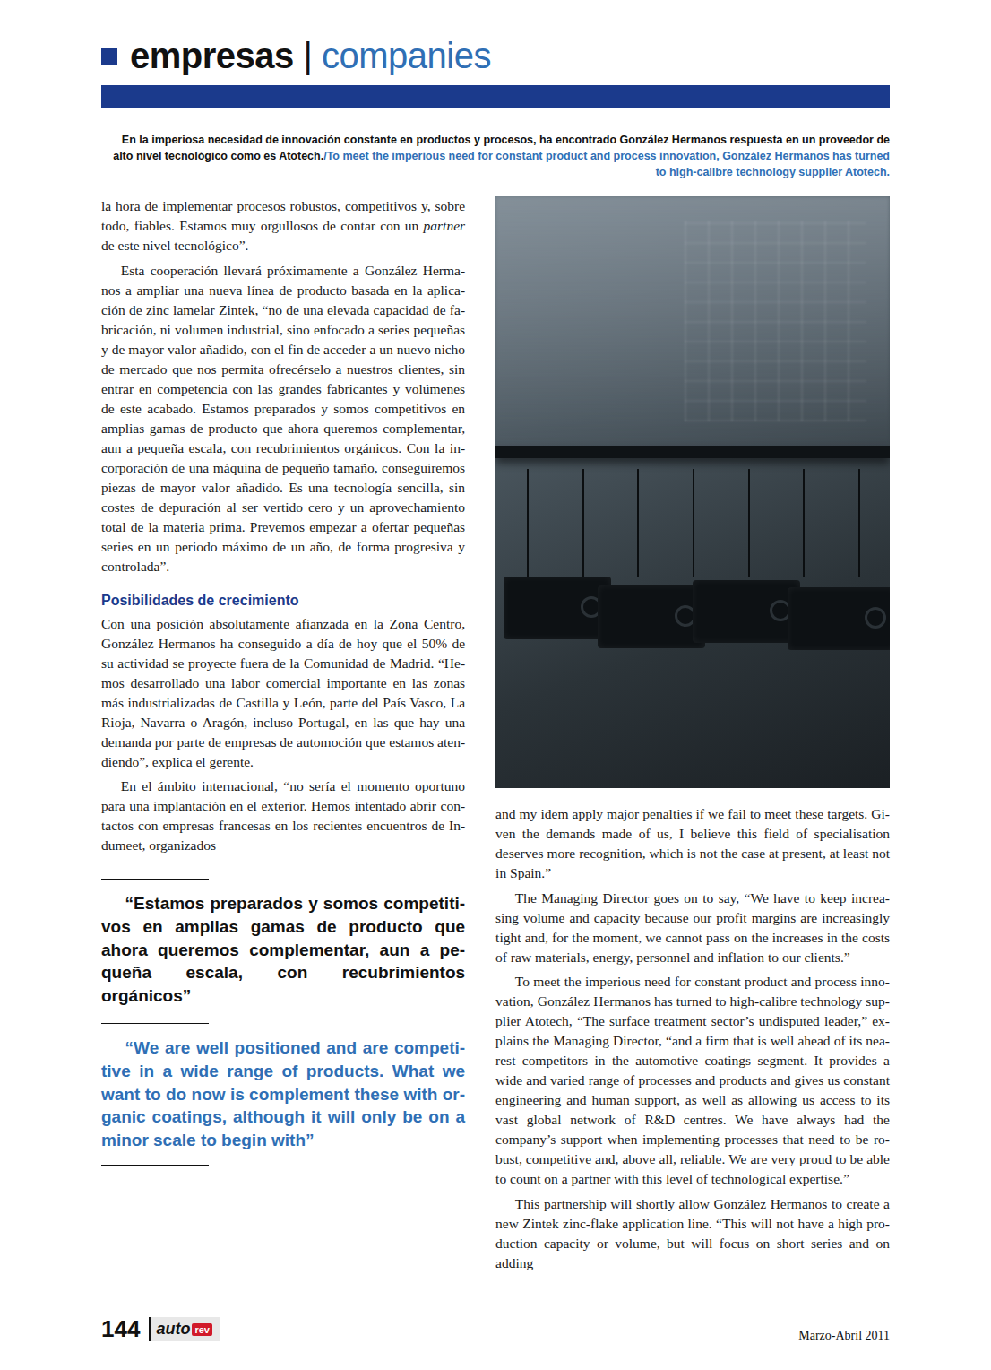empresas | companies
En la imperiosa necesidad de innovación constante en productos y procesos, ha encontrado González Hermanos respuesta en un proveedor de alto nivel tecnológico como es Atotech./To meet the imperious need for constant product and process innovation, González Hermanos has turned to high-calibre technology supplier Atotech.
la hora de implementar procesos robustos, competitivos y, sobre todo, fiables. Estamos muy orgullosos de contar con un partner de este nivel tecnológico”.
Esta cooperación llevará próximamente a González Hermanos a ampliar una nueva línea de producto basada en la aplicación de zinc lamelar Zintek, “no de una elevada capacidad de fabricación, ni volumen industrial, sino enfocado a series pequeñas y de mayor valor añadido, con el fin de acceder a un nuevo nicho de mercado que nos permita ofrecérselo a nuestros clientes, sin entrar en competencia con las grandes fabricantes y volúmenes de este acabado. Estamos preparados y somos competitivos en amplias gamas de producto que ahora queremos complementar, aun a pequeña escala, con recubrimientos orgánicos. Con la incorporación de una máquina de pequeño tamaño, conseguiremos piezas de mayor valor añadido. Es una tecnología sencilla, sin costes de depuración al ser vertido cero y un aprovechamiento total de la materia prima. Prevemos empezar a ofertar pequeñas series en un periodo máximo de un año, de forma progresiva y controlada”.
Posibilidades de crecimiento
Con una posición absolutamente afianzada en la Zona Centro, González Hermanos ha conseguido a día de hoy que el 50% de su actividad se proyecte fuera de la Comunidad de Madrid. “Hemos desarrollado una labor comercial importante en las zonas más industrializadas de Castilla y León, parte del País Vasco, La Rioja, Navarra o Aragón, incluso Portugal, en las que hay una demanda por parte de empresas de automoción que estamos atendiendo”, explica el gerente.
En el ámbito internacional, “no sería el momento oportuno para una implantación en el exterior. Hemos intentado abrir contactos con empresas francesas en los recientes encuentros de Indumeet, organizados
“Estamos preparados y somos competitivos en amplias gamas de producto que ahora queremos complementar, aun a pequeña escala, con recubrimientos orgánicos”
“We are well positioned and are competitive in a wide range of products. What we want to do now is complement these with organic coatings, although it will only be on a minor scale to begin with”
and my idem apply major penalties if we fail to meet these targets. Given the demands made of us, I believe this field of specialisation deserves more recognition, which is not the case at present, at least not in Spain.”
The Managing Director goes on to say, “We have to keep increasing volume and capacity because our profit margins are increasingly tight and, for the moment, we cannot pass on the increases in the costs of raw materials, energy, personnel and inflation to our clients.”
To meet the imperious need for constant product and process innovation, González Hermanos has turned to high-calibre technology supplier Atotech, “The surface treatment sector’s undisputed leader,” explains the Managing Director, “and a firm that is well ahead of its nearest competitors in the automotive coatings segment. It provides a wide and varied range of processes and products and gives us constant engineering and human support, as well as allowing us access to its vast global network of R&D centres. We have always had the company’s support when implementing processes that need to be robust, competitive and, above all, reliable. We are very proud to be able to count on a partner with this level of technological expertise.”
This partnership will shortly allow González Hermanos to create a new Zintek zinc-flake application line. “This will not have a high production capacity or volume, but will focus on short series and on adding
144 auto rev
Marzo-Abril 2011